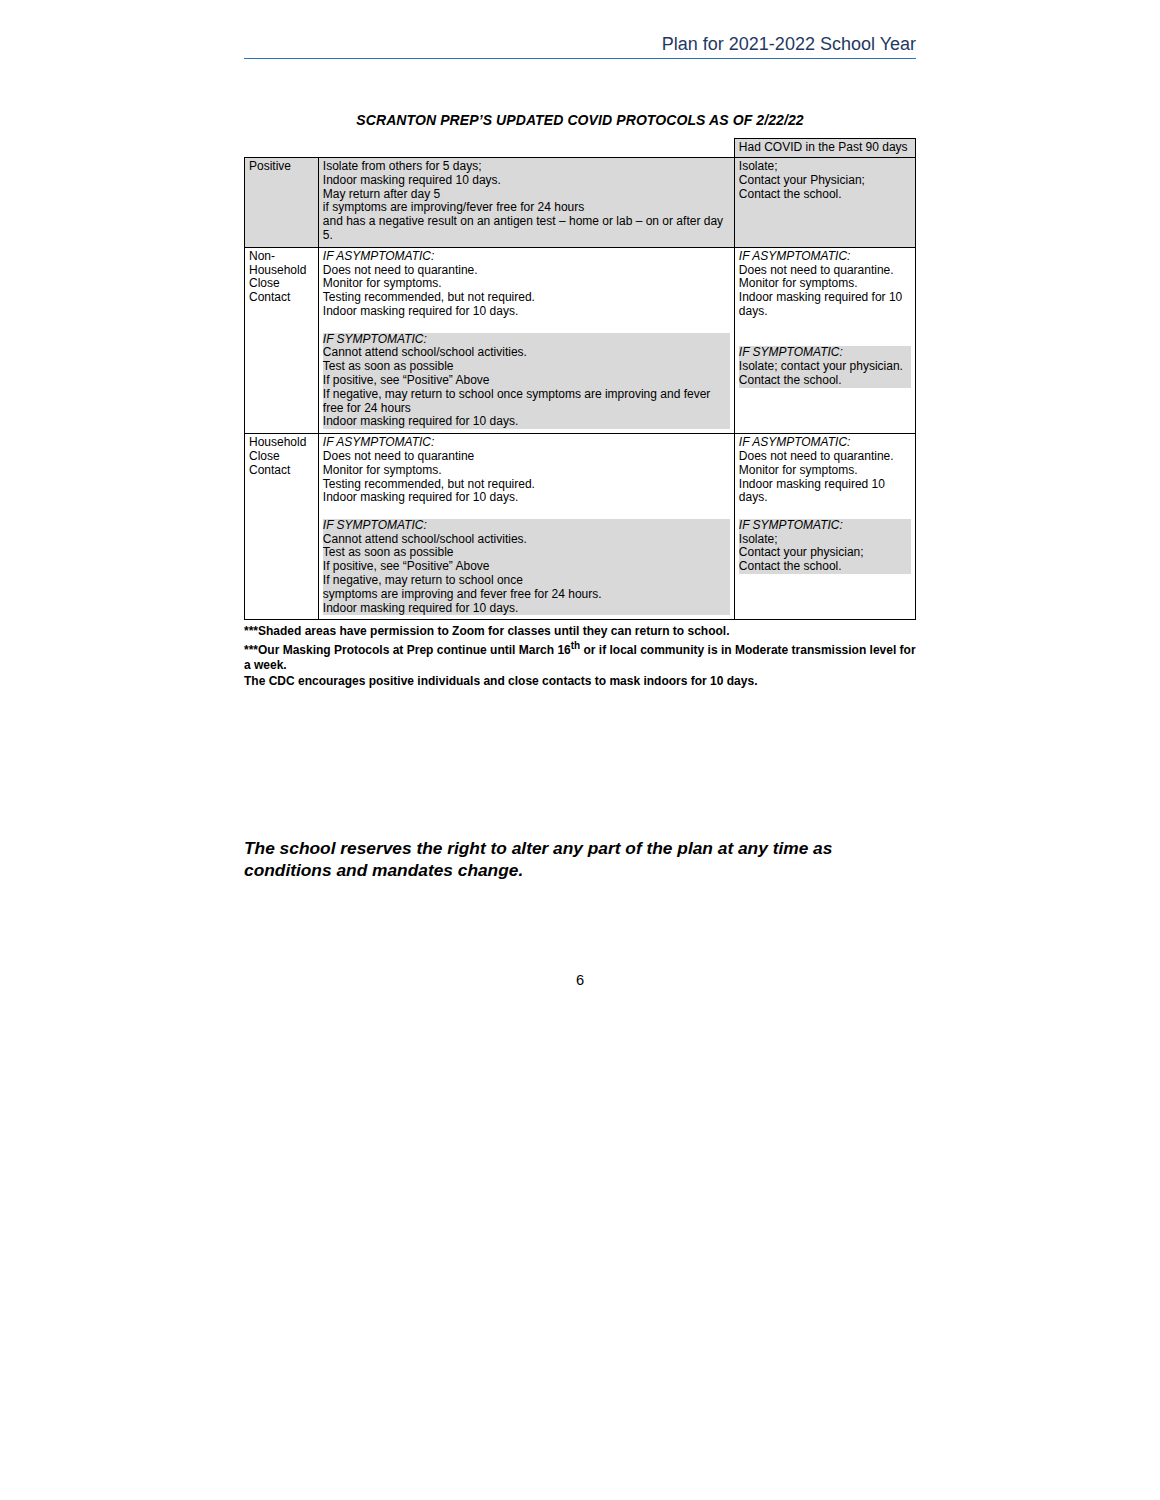Plan for 2021-2022 School Year
SCRANTON PREP’S UPDATED COVID PROTOCOLS AS OF 2/22/22
| | | Had COVID in the Past 90 days |
| --- | --- | --- |
| Positive | Isolate from others for 5 days; Indoor masking required 10 days. May return after day 5 if symptoms are improving/fever free for 24 hours and has a negative result on an antigen test – home or lab – on or after day 5. | Isolate; Contact your Physician; Contact the school. |
| Non- Household Close Contact | IF ASYMPTOMATIC: Does not need to quarantine. Monitor for symptoms. Testing recommended, but not required. Indoor masking required for 10 days. IF SYMPTOMATIC: Cannot attend school/school activities. Test as soon as possible If positive, see “Positive” Above If negative, may return to school once symptoms are improving and fever free for 24 hours Indoor masking required for 10 days. | IF ASYMPTOMATIC: Does not need to quarantine. Monitor for symptoms. Indoor masking required for 10 days. IF SYMPTOMATIC: Isolate; contact your physician. Contact the school. |
| Household Close Contact | IF ASYMPTOMATIC: Does not need to quarantine Monitor for symptoms. Testing recommended, but not required. Indoor masking required for 10 days. IF SYMPTOMATIC: Cannot attend school/school activities. Test as soon as possible If positive, see “Positive” Above If negative, may return to school once symptoms are improving and fever free for 24 hours. Indoor masking required for 10 days. | IF ASYMPTOMATIC: Does not need to quarantine. Monitor for symptoms. Indoor masking required 10 days. IF SYMPTOMATIC: Isolate; Contact your physician; Contact the school. |
***Shaded areas have permission to Zoom for classes until they can return to school.
***Our Masking Protocols at Prep continue until March 16th or if local community is in Moderate transmission level for a week.
The CDC encourages positive individuals and close contacts to mask indoors for 10 days.
The school reserves the right to alter any part of the plan at any time as conditions and mandates change.
6